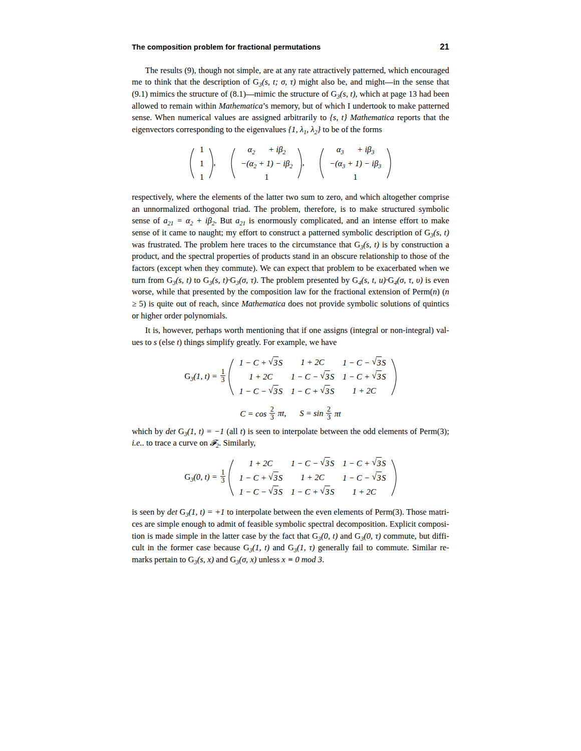The composition problem for fractional permutations 21
The results (9), though not simple, are at any rate attractively patterned, which encouraged me to think that the description of G3(s, t; σ, τ) might also be, and might—in the sense that (9.1) mimics the structure of (8.1)—mimic the structure of G3(s, t), which at page 13 had been allowed to remain within Mathematica’s memory, but of which I undertook to make patterned sense. When numerical values are assigned arbitrarily to {s, t} Mathematica reports that the eigenvectors corresponding to the eigenvalues {1, λ1, λ2} to be of the forms
| 1 |
| 1 |
| 1 |
,
| α 2 + i β 2 |
| −(α 2 + 1) − i β 2 |
| 1 |
,
| α 3 + i β 3 |
| −(α 3 + 1) − i β 3 |
| 1 |
respectively, where the elements of the latter two sum to zero, and which altogether comprise an unnormalized orthogonal triad. The problem, therefore, is to make structured symbolic sense of a21 = α2 + iβ2. But a21 is enormously complicated, and an intense effort to make sense of it came to naught; my effort to construct a patterned symbolic description of G3(s, t) was frustrated. The problem here traces to the circumstance that G3(s, t) is by construction a product, and the spectral properties of products stand in an obscure relationship to those of the factors (except when they commute). We can expect that problem to be exacerbated when we turn from G3(s, t) to G3(s, t)·G3(σ, τ). The problem presented by G4(s, t, u)·G4(σ, τ, υ) is even worse, while that presented by the composition law for the fractional extension of Perm(n) (n ≥ 5) is quite out of reach, since Mathematica does not provide symbolic solutions of quintics or higher order polynomials.
It is, however, perhaps worth mentioning that if one assigns (integral or non-integral) values to s (else t) things simplify greatly. For example, we have
G3(1, t) = 13
| 1 − C + 3 S | 1 + 2C | 1 − C − 3 S |
| 1 + 2C | 1 − C − 3 S | 1 − C + 3 S |
| 1 − C − 3 S | 1 − C + 3 S | 1 + 2C |
C = cos 23 πt, S = sin 23 πt
which by det G3(1, t) = −1 (all t) is seen to interpolate between the odd elements of Perm(3); i.e.. to trace a curve on 𝓕2. Similarly,
G3(0, t) = 13
| 1 + 2C | 1 − C − 3 S | 1 − C + 3 S |
| 1 − C + 3 S | 1 + 2C | 1 − C − 3 S |
| 1 − C − 3 S | 1 − C + 3 S | 1 + 2C |
is seen by det G3(1, t) = +1 to interpolate between the even elements of Perm(3). Those matrices are simple enough to admit of feasible symbolic spectral decomposition. Explicit composition is made simple in the latter case by the fact that G3(0, t) and G3(0, τ) commute, but difficult in the former case because G3(1, t) and G3(1, τ) generally fail to commute. Similar remarks pertain to G3(s, x) and G3(σ, x) unless x ≡ 0 mod 3.